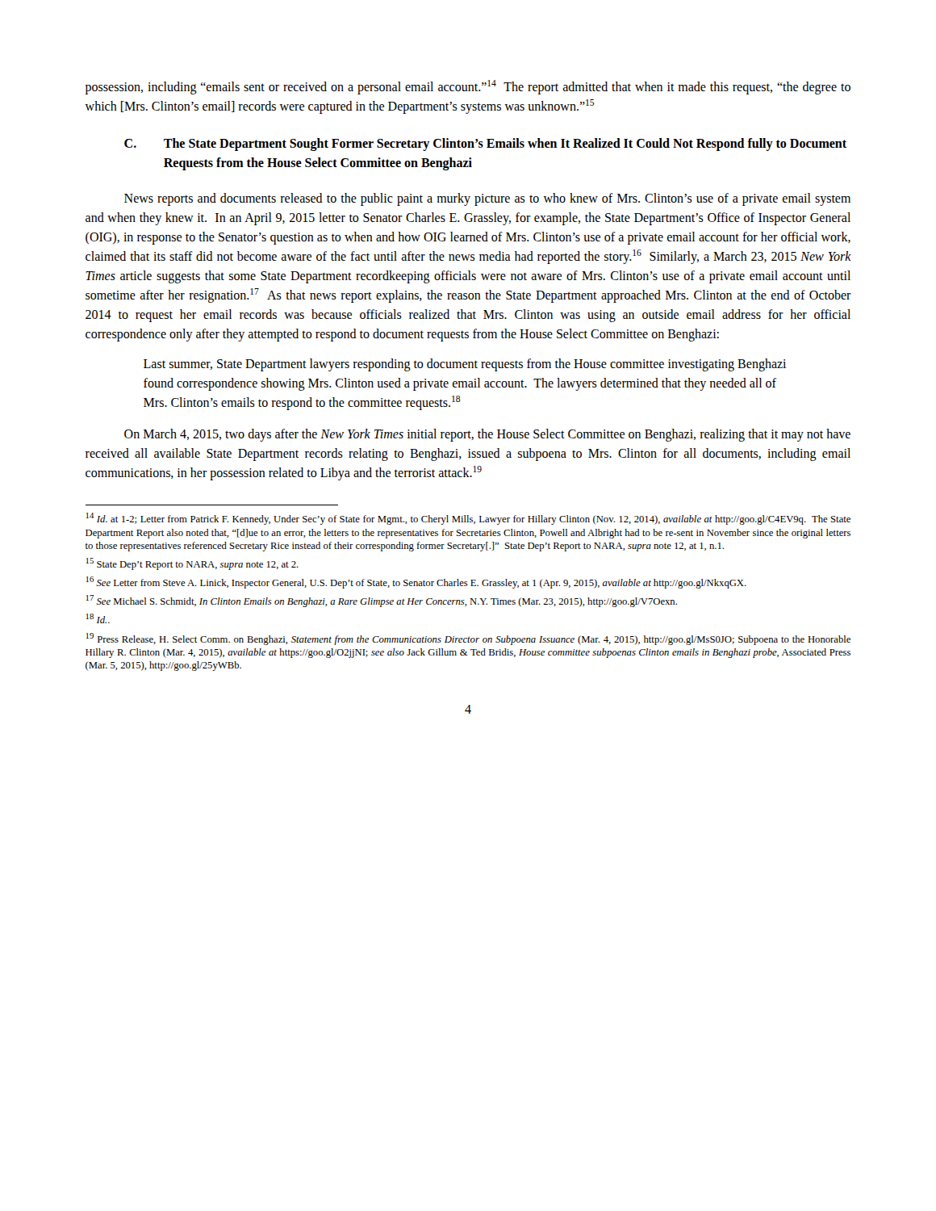possession, including “emails sent or received on a personal email account.”14 The report admitted that when it made this request, “the degree to which [Mrs. Clinton’s email] records were captured in the Department’s systems was unknown.”15
C.
The State Department Sought Former Secretary Clinton’s Emails when It Realized It Could Not Respond fully to Document Requests from the House Select Committee on Benghazi
News reports and documents released to the public paint a murky picture as to who knew of Mrs. Clinton’s use of a private email system and when they knew it. In an April 9, 2015 letter to Senator Charles E. Grassley, for example, the State Department’s Office of Inspector General (OIG), in response to the Senator’s question as to when and how OIG learned of Mrs. Clinton’s use of a private email account for her official work, claimed that its staff did not become aware of the fact until after the news media had reported the story.16 Similarly, a March 23, 2015 New York Times article suggests that some State Department recordkeeping officials were not aware of Mrs. Clinton’s use of a private email account until sometime after her resignation.17 As that news report explains, the reason the State Department approached Mrs. Clinton at the end of October 2014 to request her email records was because officials realized that Mrs. Clinton was using an outside email address for her official correspondence only after they attempted to respond to document requests from the House Select Committee on Benghazi:
Last summer, State Department lawyers responding to document requests from the House committee investigating Benghazi found correspondence showing Mrs. Clinton used a private email account. The lawyers determined that they needed all of Mrs. Clinton’s emails to respond to the committee requests.18
On March 4, 2015, two days after the New York Times initial report, the House Select Committee on Benghazi, realizing that it may not have received all available State Department records relating to Benghazi, issued a subpoena to Mrs. Clinton for all documents, including email communications, in her possession related to Libya and the terrorist attack.19
14 Id. at 1-2; Letter from Patrick F. Kennedy, Under Sec’y of State for Mgmt., to Cheryl Mills, Lawyer for Hillary Clinton (Nov. 12, 2014), available at http://goo.gl/C4EV9q. The State Department Report also noted that, “[d]ue to an error, the letters to the representatives for Secretaries Clinton, Powell and Albright had to be re-sent in November since the original letters to those representatives referenced Secretary Rice instead of their corresponding former Secretary[.]” State Dep’t Report to NARA, supra note 12, at 1, n.1.
15 State Dep’t Report to NARA, supra note 12, at 2.
16 See Letter from Steve A. Linick, Inspector General, U.S. Dep’t of State, to Senator Charles E. Grassley, at 1 (Apr. 9, 2015), available at http://goo.gl/NkxqGX.
17 See Michael S. Schmidt, In Clinton Emails on Benghazi, a Rare Glimpse at Her Concerns, N.Y. Times (Mar. 23, 2015), http://goo.gl/V7Oexn.
18 Id..
19 Press Release, H. Select Comm. on Benghazi, Statement from the Communications Director on Subpoena Issuance (Mar. 4, 2015), http://goo.gl/MsS0JO; Subpoena to the Honorable Hillary R. Clinton (Mar. 4, 2015), available at https://goo.gl/O2jjNI; see also Jack Gillum & Ted Bridis, House committee subpoenas Clinton emails in Benghazi probe, Associated Press (Mar. 5, 2015), http://goo.gl/25yWBb.
4